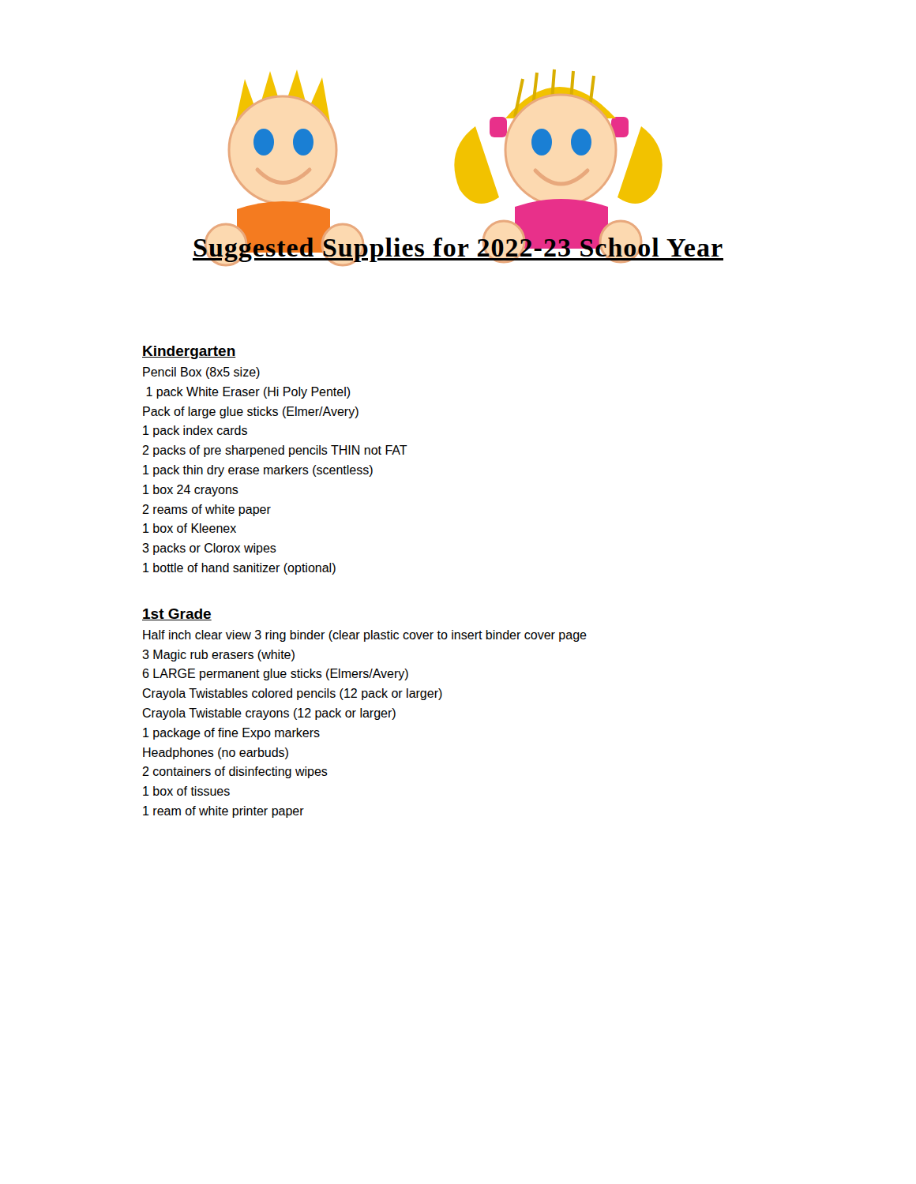Suggested Supplies for 2022-23 School Year
Kindergarten
Pencil Box (8x5 size)
1 pack White Eraser (Hi Poly Pentel)
Pack of large glue sticks (Elmer/Avery)
1 pack index cards
2 packs of pre sharpened pencils THIN not FAT
1 pack thin dry erase markers (scentless)
1 box 24 crayons
2 reams of white paper
1 box of Kleenex
3 packs or Clorox wipes
1 bottle of hand sanitizer (optional)
1st Grade
Half inch clear view 3 ring binder (clear plastic cover to insert binder cover page
3 Magic rub erasers (white)
6 LARGE permanent glue sticks (Elmers/Avery)
Crayola Twistables colored pencils (12 pack or larger)
Crayola Twistable crayons (12 pack or larger)
1 package of fine Expo markers
Headphones (no earbuds)
2 containers of disinfecting wipes
1 box of tissues
1 ream of white printer paper